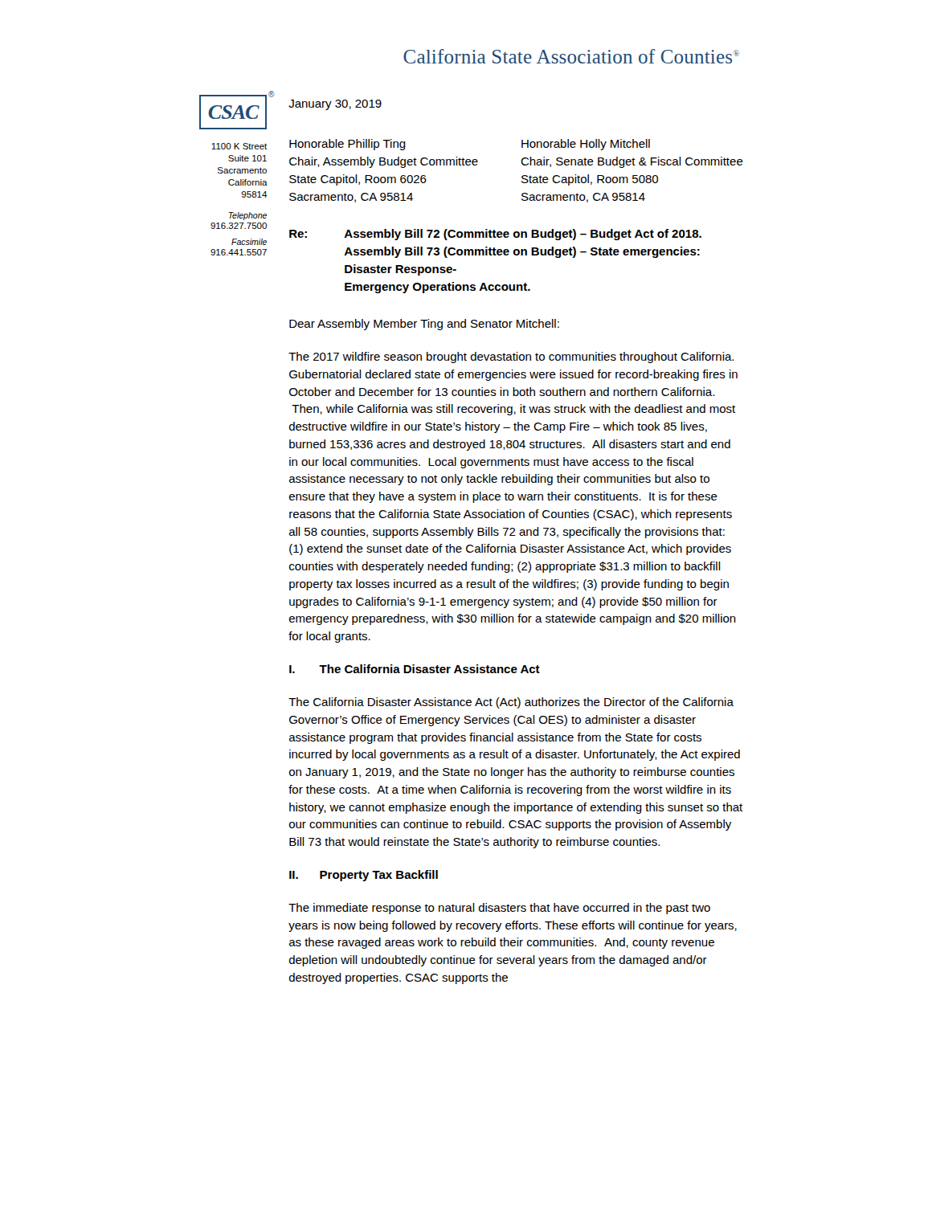California State Association of Counties®
® CSAC
1100 K Street
Suite 101
Sacramento
California
95814
Telephone 916.327.7500 Facsimile 916.441.5507
January 30, 2019
| Honorable Phillip Ting | Honorable Holly Mitchell |
| Chair, Assembly Budget Committee | Chair, Senate Budget & Fiscal Committee |
| State Capitol, Room 6026 | State Capitol, Room 5080 |
| Sacramento, CA 95814 | Sacramento, CA 95814 |
| Re: | Assembly Bill 72 (Committee on Budget) – Budget Act of 2018. |
| | Assembly Bill 73 (Committee on Budget) – State emergencies: Disaster Response- Emergency Operations Account. |
Dear Assembly Member Ting and Senator Mitchell:
The 2017 wildfire season brought devastation to communities throughout California. Gubernatorial declared state of emergencies were issued for record-breaking fires in October and December for 13 counties in both southern and northern California. Then, while California was still recovering, it was struck with the deadliest and most destructive wildfire in our State’s history – the Camp Fire – which took 85 lives, burned 153,336 acres and destroyed 18,804 structures. All disasters start and end in our local communities. Local governments must have access to the fiscal assistance necessary to not only tackle rebuilding their communities but also to ensure that they have a system in place to warn their constituents. It is for these reasons that the California State Association of Counties (CSAC), which represents all 58 counties, supports Assembly Bills 72 and 73, specifically the provisions that: (1) extend the sunset date of the California Disaster Assistance Act, which provides counties with desperately needed funding; (2) appropriate $31.3 million to backfill property tax losses incurred as a result of the wildfires; (3) provide funding to begin upgrades to California’s 9-1-1 emergency system; and (4) provide $50 million for emergency preparedness, with $30 million for a statewide campaign and $20 million for local grants.
I. The California Disaster Assistance Act
The California Disaster Assistance Act (Act) authorizes the Director of the California Governor’s Office of Emergency Services (Cal OES) to administer a disaster assistance program that provides financial assistance from the State for costs incurred by local governments as a result of a disaster. Unfortunately, the Act expired on January 1, 2019, and the State no longer has the authority to reimburse counties for these costs. At a time when California is recovering from the worst wildfire in its history, we cannot emphasize enough the importance of extending this sunset so that our communities can continue to rebuild. CSAC supports the provision of Assembly Bill 73 that would reinstate the State’s authority to reimburse counties.
II. Property Tax Backfill
The immediate response to natural disasters that have occurred in the past two years is now being followed by recovery efforts. These efforts will continue for years, as these ravaged areas work to rebuild their communities. And, county revenue depletion will undoubtedly continue for several years from the damaged and/or destroyed properties. CSAC supports the